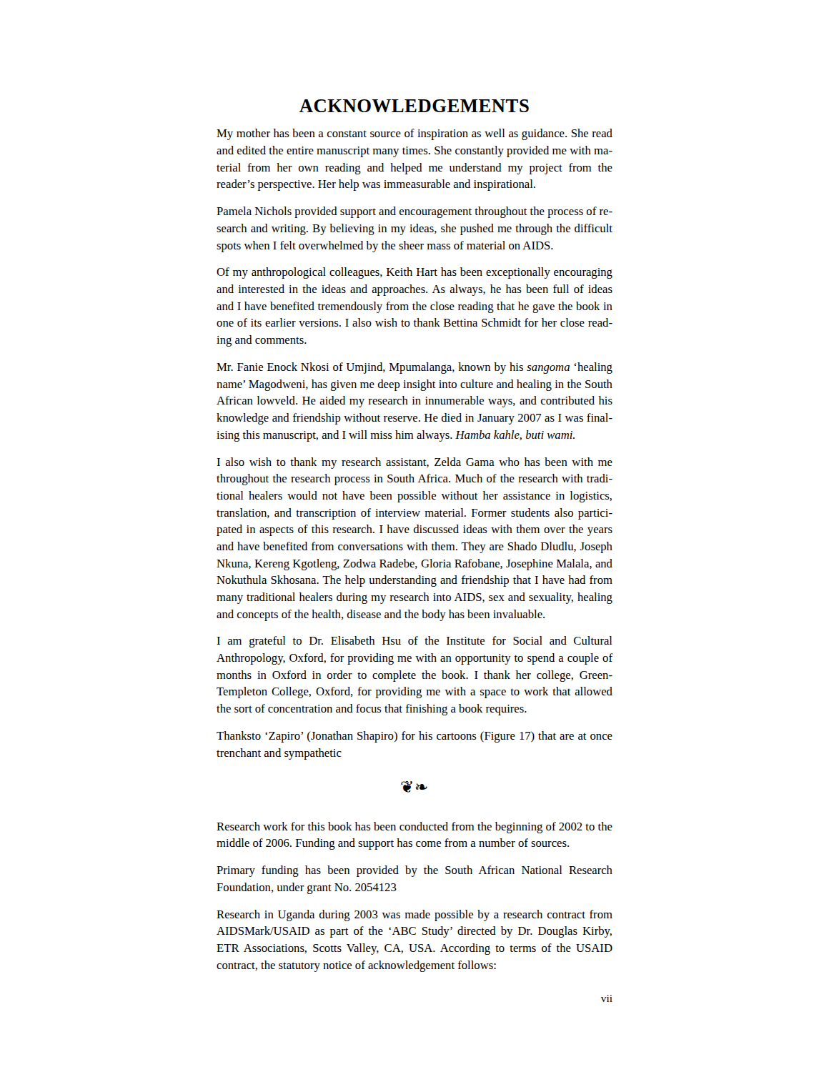Acknowledgements
My mother has been a constant source of inspiration as well as guidance. She read and edited the entire manuscript many times. She constantly provided me with material from her own reading and helped me understand my project from the reader’s perspective. Her help was immeasurable and inspirational.
Pamela Nichols provided support and encouragement throughout the process of research and writing. By believing in my ideas, she pushed me through the difficult spots when I felt overwhelmed by the sheer mass of material on AIDS.
Of my anthropological colleagues, Keith Hart has been exceptionally encouraging and interested in the ideas and approaches. As always, he has been full of ideas and I have benefited tremendously from the close reading that he gave the book in one of its earlier versions. I also wish to thank Bettina Schmidt for her close reading and comments.
Mr. Fanie Enock Nkosi of Umjind, Mpumalanga, known by his sangoma ‘healing name’ Magodweni, has given me deep insight into culture and healing in the South African lowveld. He aided my research in innumerable ways, and contributed his knowledge and friendship without reserve. He died in January 2007 as I was finalising this manuscript, and I will miss him always. Hamba kahle, buti wami.
I also wish to thank my research assistant, Zelda Gama who has been with me throughout the research process in South Africa. Much of the research with traditional healers would not have been possible without her assistance in logistics, translation, and transcription of interview material. Former students also participated in aspects of this research. I have discussed ideas with them over the years and have benefited from conversations with them. They are Shado Dludlu, Joseph Nkuna, Kereng Kgotleng, Zodwa Radebe, Gloria Rafobane, Josephine Malala, and Nokuthula Skhosana. The help understanding and friendship that I have had from many traditional healers during my research into AIDS, sex and sexuality, healing and concepts of the health, disease and the body has been invaluable.
I am grateful to Dr. Elisabeth Hsu of the Institute for Social and Cultural Anthropology, Oxford, for providing me with an opportunity to spend a couple of months in Oxford in order to complete the book. I thank her college, Green-Templeton College, Oxford, for providing me with a space to work that allowed the sort of concentration and focus that finishing a book requires.
Thanksto ‘Zapiro’ (Jonathan Shapiro) for his cartoons (Figure 17) that are at once trenchant and sympathetic
❦❧
Research work for this book has been conducted from the beginning of 2002 to the middle of 2006. Funding and support has come from a number of sources.
Primary funding has been provided by the South African National Research Foundation, under grant No. 2054123
Research in Uganda during 2003 was made possible by a research contract from AIDSMark/USAID as part of the ‘ABC Study’ directed by Dr. Douglas Kirby, ETR Associations, Scotts Valley, CA, USA. According to terms of the USAID contract, the statutory notice of acknowledgement follows:
vii